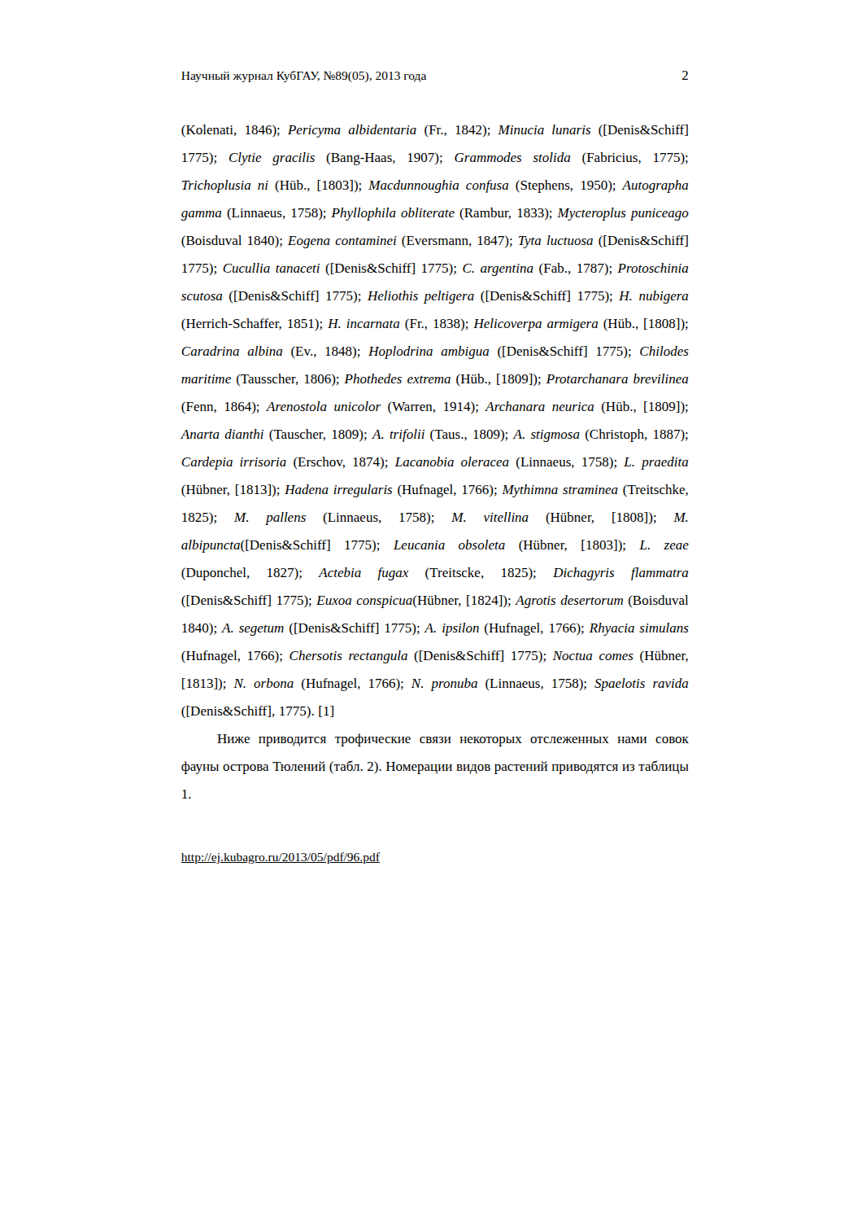Научный журнал КубГАУ, №89(05), 2013 года 2
(Kolenati, 1846); Pericyma albidentaria (Fr., 1842); Minucia lunaris ([Denis&Schiff] 1775); Clytie gracilis (Bang-Haas, 1907); Grammodes stolida (Fabricius, 1775); Trichoplusia ni (Hüb., [1803]); Macdunnoughia confusa (Stephens, 1950); Autographa gamma (Linnaeus, 1758); Phyllophila obliterate (Rambur, 1833); Mycteroplus puniceago (Boisduval 1840); Eogena contaminei (Eversmann, 1847); Tyta luctuosa ([Denis&Schiff] 1775); Cucullia tanaceti ([Denis&Schiff] 1775); C. argentina (Fab., 1787); Protoschinia scutosa ([Denis&Schiff] 1775); Heliothis peltigera ([Denis&Schiff] 1775); H. nubigera (Herrich-Schaffer, 1851); H. incarnata (Fr., 1838); Helicoverpa armigera (Hüb., [1808]); Caradrina albina (Ev., 1848); Hoplodrina ambigua ([Denis&Schiff] 1775); Chilodes maritime (Tausscher, 1806); Phothedes extrema (Hüb., [1809]); Protarchanara brevilinea (Fenn, 1864); Arenostola unicolor (Warren, 1914); Archanara neurica (Hüb., [1809]); Anarta dianthi (Tauscher, 1809); A. trifolii (Taus., 1809); A. stigmosa (Christoph, 1887); Cardepia irrisoria (Erschov, 1874); Lacanobia oleracea (Linnaeus, 1758); L. praedita (Hübner, [1813]); Hadena irregularis (Hufnagel, 1766); Mythimna straminea (Treitschke, 1825); M. pallens (Linnaeus, 1758); M. vitellina (Hübner, [1808]); M. albipuncta([Denis&Schiff] 1775); Leucania obsoleta (Hübner, [1803]); L. zeae (Duponchel, 1827); Actebia fugax (Treitscke, 1825); Dichagyris flammatra ([Denis&Schiff] 1775); Euxoa conspicua(Hübner, [1824]); Agrotis desertorum (Boisduval 1840); A. segetum ([Denis&Schiff] 1775); A. ipsilon (Hufnagel, 1766); Rhyacia simulans (Hufnagel, 1766); Chersotis rectangula ([Denis&Schiff] 1775); Noctua comes (Hübner, [1813]); N. orbona (Hufnagel, 1766); N. pronuba (Linnaeus, 1758); Spaelotis ravida ([Denis&Schiff], 1775). [1]
Ниже приводится трофические связи некоторых отслеженных нами совок фауны острова Тюлений (табл. 2). Номерации видов растений приводятся из таблицы 1.
http://ej.kubagro.ru/2013/05/pdf/96.pdf